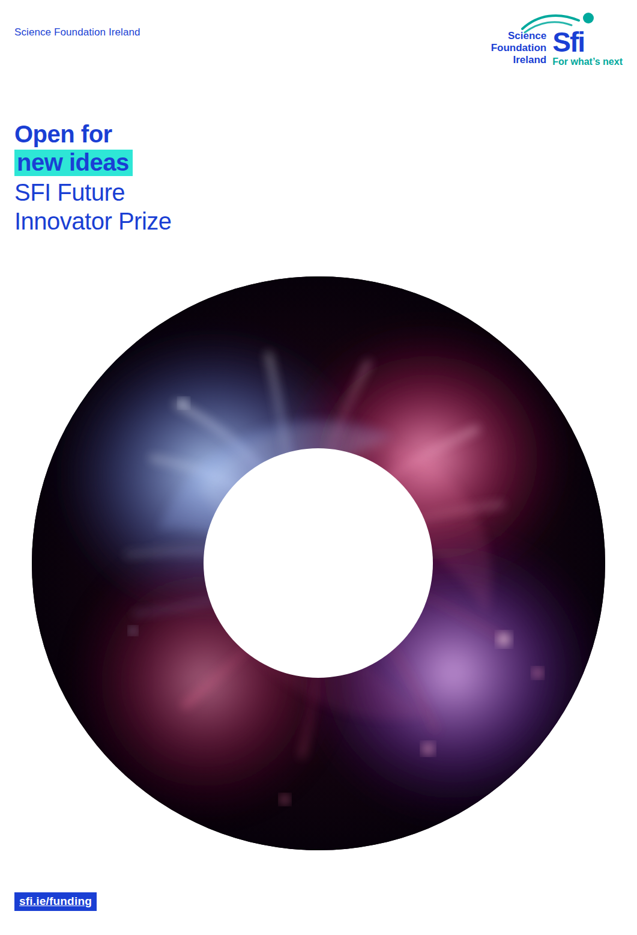Science Foundation Ireland
Science
Foundation
Ireland
Sfi
For what’s next
Open for new ideas SFI Future Innovator Prize
sfi.ie/funding